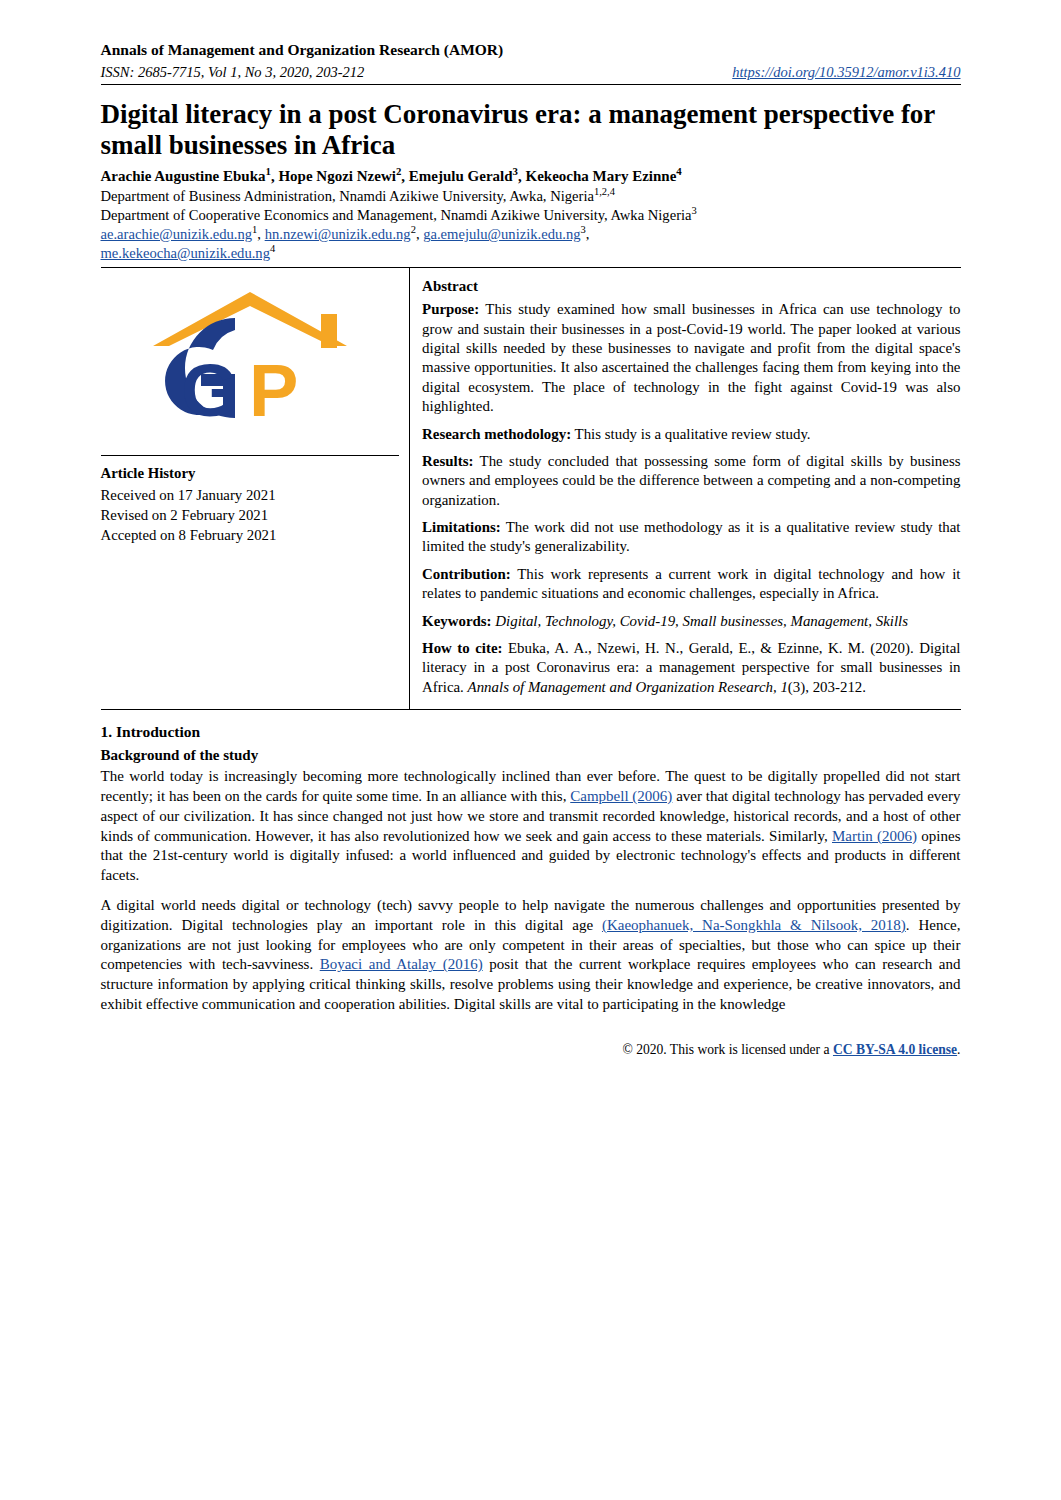Annals of Management and Organization Research (AMOR)
ISSN: 2685-7715, Vol 1, No 3, 2020, 203-212 https://doi.org/10.35912/amor.v1i3.410
Digital literacy in a post Coronavirus era: a management perspective for small businesses in Africa
Arachie Augustine Ebuka1, Hope Ngozi Nzewi2, Emejulu Gerald3, Kekeocha Mary Ezinne4
Department of Business Administration, Nnamdi Azikiwe University, Awka, Nigeria1,2,4
Department of Cooperative Economics and Management, Nnamdi Azikiwe University, Awka Nigeria3
ae.arachie@unizik.edu.ng1, hn.nzewi@unizik.edu.ng2, ga.emejulu@unizik.edu.ng3,
me.kekeocha@unizik.edu.ng4
G P
Article History
Received on 17 January 2021
Revised on 2 February 2021
Accepted on 8 February 2021
Abstract
Purpose: This study examined how small businesses in Africa can use technology to grow and sustain their businesses in a post-Covid-19 world. The paper looked at various digital skills needed by these businesses to navigate and profit from the digital space's massive opportunities. It also ascertained the challenges facing them from keying into the digital ecosystem. The place of technology in the fight against Covid-19 was also highlighted.
Research methodology: This study is a qualitative review study.
Results: The study concluded that possessing some form of digital skills by business owners and employees could be the difference between a competing and a non-competing organization.
Limitations: The work did not use methodology as it is a qualitative review study that limited the study's generalizability.
Contribution: This work represents a current work in digital technology and how it relates to pandemic situations and economic challenges, especially in Africa.
Keywords: Digital, Technology, Covid-19, Small businesses, Management, Skills
How to cite: Ebuka, A. A., Nzewi, H. N., Gerald, E., & Ezinne, K. M. (2020). Digital literacy in a post Coronavirus era: a management perspective for small businesses in Africa. Annals of Management and Organization Research, 1(3), 203-212.
1. Introduction
Background of the study
The world today is increasingly becoming more technologically inclined than ever before. The quest to be digitally propelled did not start recently; it has been on the cards for quite some time. In an alliance with this, Campbell (2006) aver that digital technology has pervaded every aspect of our civilization. It has since changed not just how we store and transmit recorded knowledge, historical records, and a host of other kinds of communication. However, it has also revolutionized how we seek and gain access to these materials. Similarly, Martin (2006) opines that the 21st-century world is digitally infused: a world influenced and guided by electronic technology's effects and products in different facets.
A digital world needs digital or technology (tech) savvy people to help navigate the numerous challenges and opportunities presented by digitization. Digital technologies play an important role in this digital age (Kaeophanuek, Na-Songkhla & Nilsook, 2018). Hence, organizations are not just looking for employees who are only competent in their areas of specialties, but those who can spice up their competencies with tech-savviness. Boyaci and Atalay (2016) posit that the current workplace requires employees who can research and structure information by applying critical thinking skills, resolve problems using their knowledge and experience, be creative innovators, and exhibit effective communication and cooperation abilities. Digital skills are vital to participating in the knowledge
© 2020. This work is licensed under a CC BY-SA 4.0 license.